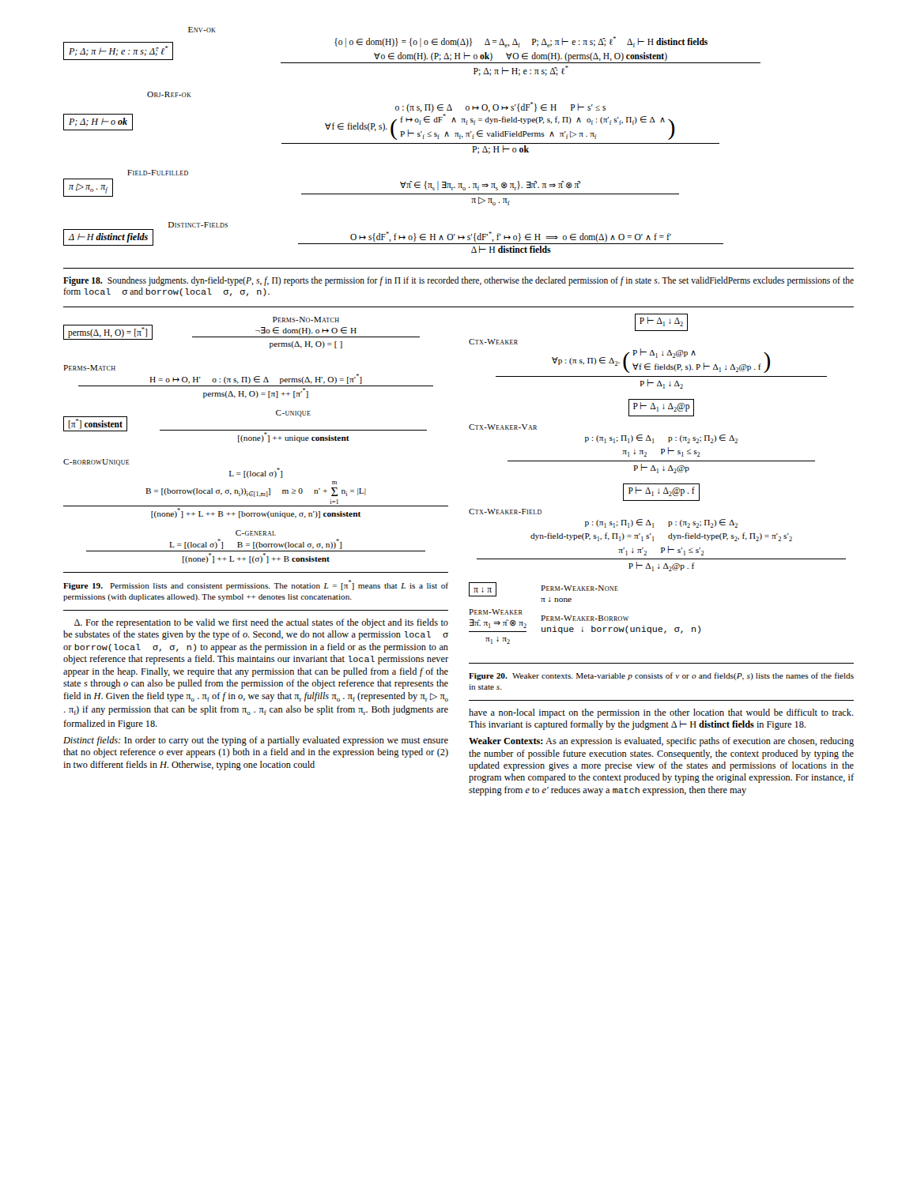P; Δ; π ⊢ H; e : π s; Δ̂; ℓ*
Env-ok
{o | o ∈ dom(H)} = {o | o ∈ dom(Δ)} Δ = Δe, Δf P; Δe; π ⊢ e : π s; Δ̂; ℓ* Δf ⊢ H distinct fields
∀o ∈ dom(H). (P; Δ; H ⊢ o ok) ∀O ∈ dom(H). (perms(Δ, H, O) consistent)
P; Δ; π ⊢ H; e : π s; Δ̂; ℓ*
P; Δ; H ⊢ o ok
Obj-Ref-ok
o : (π s, Π) ∈ Δ o ↦ O, O ↦ s′{dF*} ∈ H P ⊢ s′ ≤ s
∀f ∈ fields(P, s). ( f ↦ of ∈ dF* ∧ πf sf = dyn-field-type(P, s, f, Π) ∧ of : (π′f s′f, Πf) ∈ Δ ∧
P ⊢ s′f ≤ sf ∧ πf, π′f ∈ validFieldPerms ∧ π′f ▷ π . πf )
P; Δ; H ⊢ o ok
π ▷ πo . πf
Field-Fulfilled
∀π̂ ∈ {πs | ∃πr. πo . πf ⇒ πs ⊗ πr}. ∃π̂′. π ⇒ π̂ ⊗ π̂′
π ▷ πo . πf
Δ ⊢ H distinct fields
Distinct-Fields
O ↦ s{dF*, f ↦ o} ∈ H ∧ O′ ↦ s′{dF′*, f′ ↦ o} ∈ H ⟹ o ∈ dom(Δ) ∧ O = O′ ∧ f = f′
Δ ⊢ H distinct fields
Figure 18. Soundness judgments. dyn-field-type(P, s, f, Π) reports the permission for f in Π if it is recorded there, otherwise the declared permission of f in state s. The set validFieldPerms excludes permissions of the form local σ and borrow(local σ, σ, n).
perms(Δ, H, O) = [π*]
Perms-No-Match
¬∃o ∈ dom(H). o ↦ O ∈ H
perms(Δ, H, O) = [ ]
Perms-Match
H = o ↦ O, H′ o : (π s, Π) ∈ Δ perms(Δ, H′, O) = [π′*]
perms(Δ, H, O) = [π] ++ [π′*]
[π*] consistent
C-unique
[(none)*] ++ unique consistent
C-borrowUnique
L = [(local σ)*]
B = [(borrow(local σ, σ, ni))i∈[1,m]] m ≥ 0 n′ + mΣi=1 ni = |L|
[(none)*] ++ L ++ B ++ [borrow(unique, σ, n′)] consistent
C-general
L = [(local σ)*] B = [(borrow(local σ, σ, n))*]
[(none)*] ++ L ++ [(σ)*] ++ B consistent
Figure 19. Permission lists and consistent permissions. The notation L = [π*] means that L is a list of permissions (with duplicates allowed). The symbol ++ denotes list concatenation.
Δ. For the representation to be valid we first need the actual states of the object and its fields to be substates of the states given by the type of o. Second, we do not allow a permission local σ or borrow(local σ, σ, n) to appear as the permission in a field or as the permission to an object reference that represents a field. This maintains our invariant that local permissions never appear in the heap. Finally, we require that any permission that can be pulled from a field f of the state s through o can also be pulled from the permission of the object reference that represents the field in H. Given the field type πo . πf of f in o, we say that πr fulfills πo . πf (represented by πr ▷ πo . πf) if any permission that can be split from πo . πf can also be split from πr. Both judgments are formalized in Figure 18.
Distinct fields: In order to carry out the typing of a partially evaluated expression we must ensure that no object reference o ever appears (1) both in a field and in the expression being typed or (2) in two different fields in H. Otherwise, typing one location could
P ⊢ Δ1 ↓ Δ2
Ctx-Weaker
∀p : (π s, Π) ∈ Δ2. ( P ⊢ Δ1 ↓ Δ2@p ∧
∀f ∈ fields(P, s). P ⊢ Δ1 ↓ Δ2@p . f )
P ⊢ Δ1 ↓ Δ2
P ⊢ Δ1 ↓ Δ2@p
Ctx-Weaker-Var
p : (π1 s1; Π1) ∈ Δ1 p : (π2 s2; Π2) ∈ Δ2
π1 ↓ π2 P ⊢ s1 ≤ s2
P ⊢ Δ1 ↓ Δ2@p
P ⊢ Δ1 ↓ Δ2@p . f
Ctx-Weaker-Field
p : (π1 s1; Π1) ∈ Δ1 p : (π2 s2; Π2) ∈ Δ2
dyn-field-type(P, s1, f, Π1) = π′1 s′1 dyn-field-type(P, s2, f, Π2) = π′2 s′2
π′1 ↓ π′2 P ⊢ s′1 ≤ s′2
P ⊢ Δ1 ↓ Δ2@p . f
π ↓ π
Perm-Weaker
∃π̂. π1 ⇒ π̂ ⊗ π2
π1 ↓ π2
Perm-Weaker-None
π ↓ none
Perm-Weaker-Borrow
unique ↓ borrow(unique, σ, n)
Figure 20. Weaker contexts. Meta-variable p consists of v or o and fields(P, s) lists the names of the fields in state s.
have a non-local impact on the permission in the other location that would be difficult to track. This invariant is captured formally by the judgment Δ ⊢ H distinct fields in Figure 18.
Weaker Contexts: As an expression is evaluated, specific paths of execution are chosen, reducing the number of possible future execution states. Consequently, the context produced by typing the updated expression gives a more precise view of the states and permissions of locations in the program when compared to the context produced by typing the original expression. For instance, if stepping from e to e′ reduces away a match expression, then there may